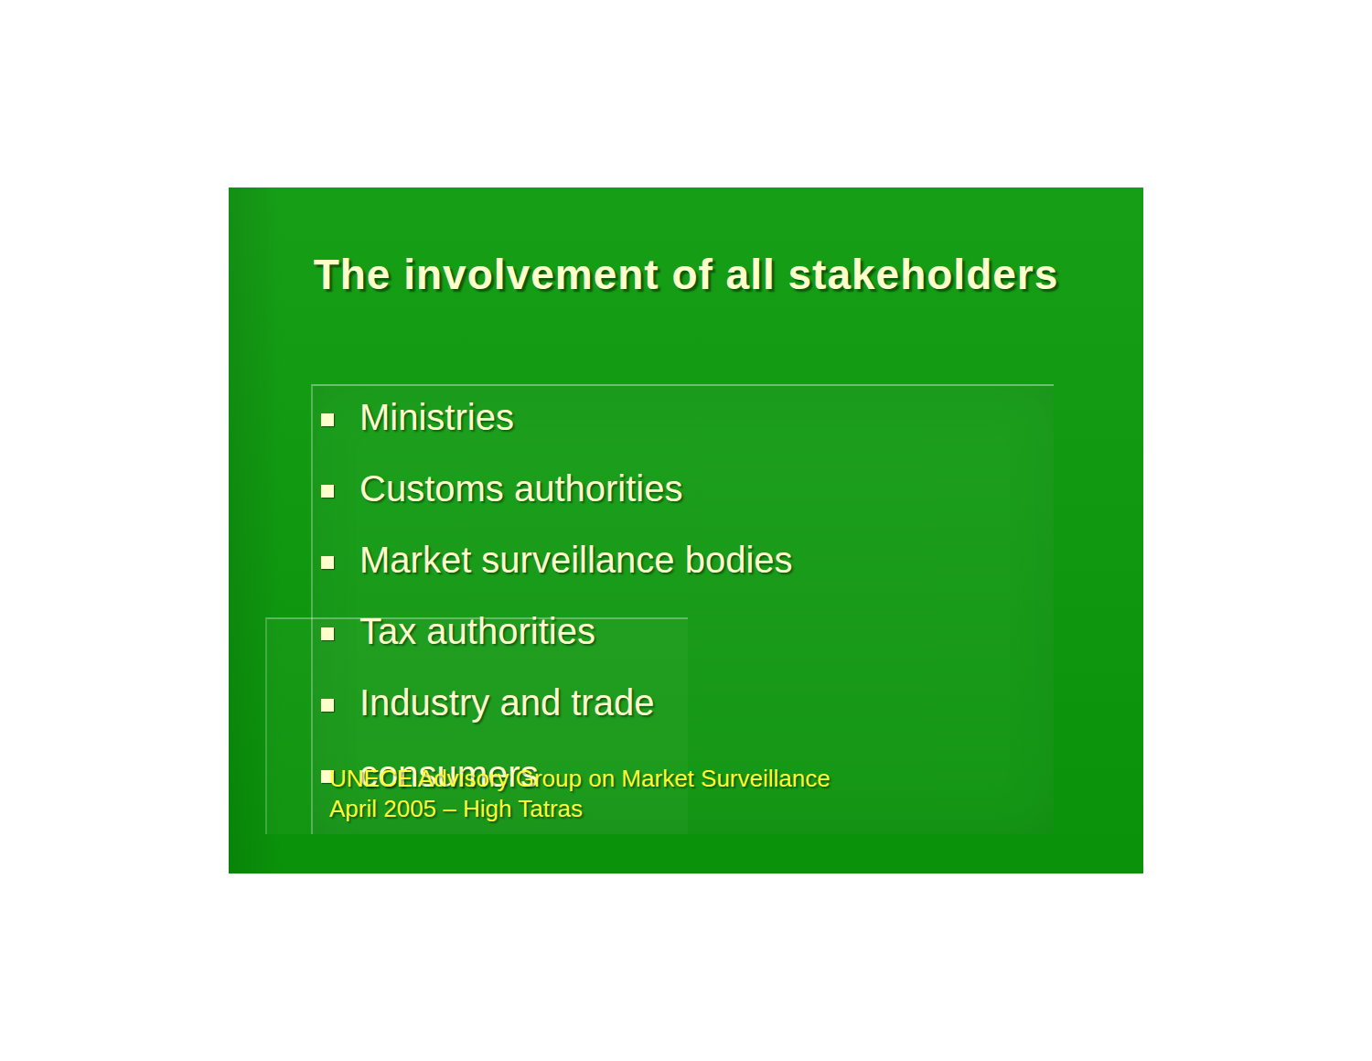The involvement of all stakeholders
Ministries
Customs authorities
Market surveillance bodies
Tax authorities
Industry and trade
consumers
UNECE Advisory Group on Market Surveillance
April 2005 – High Tatras